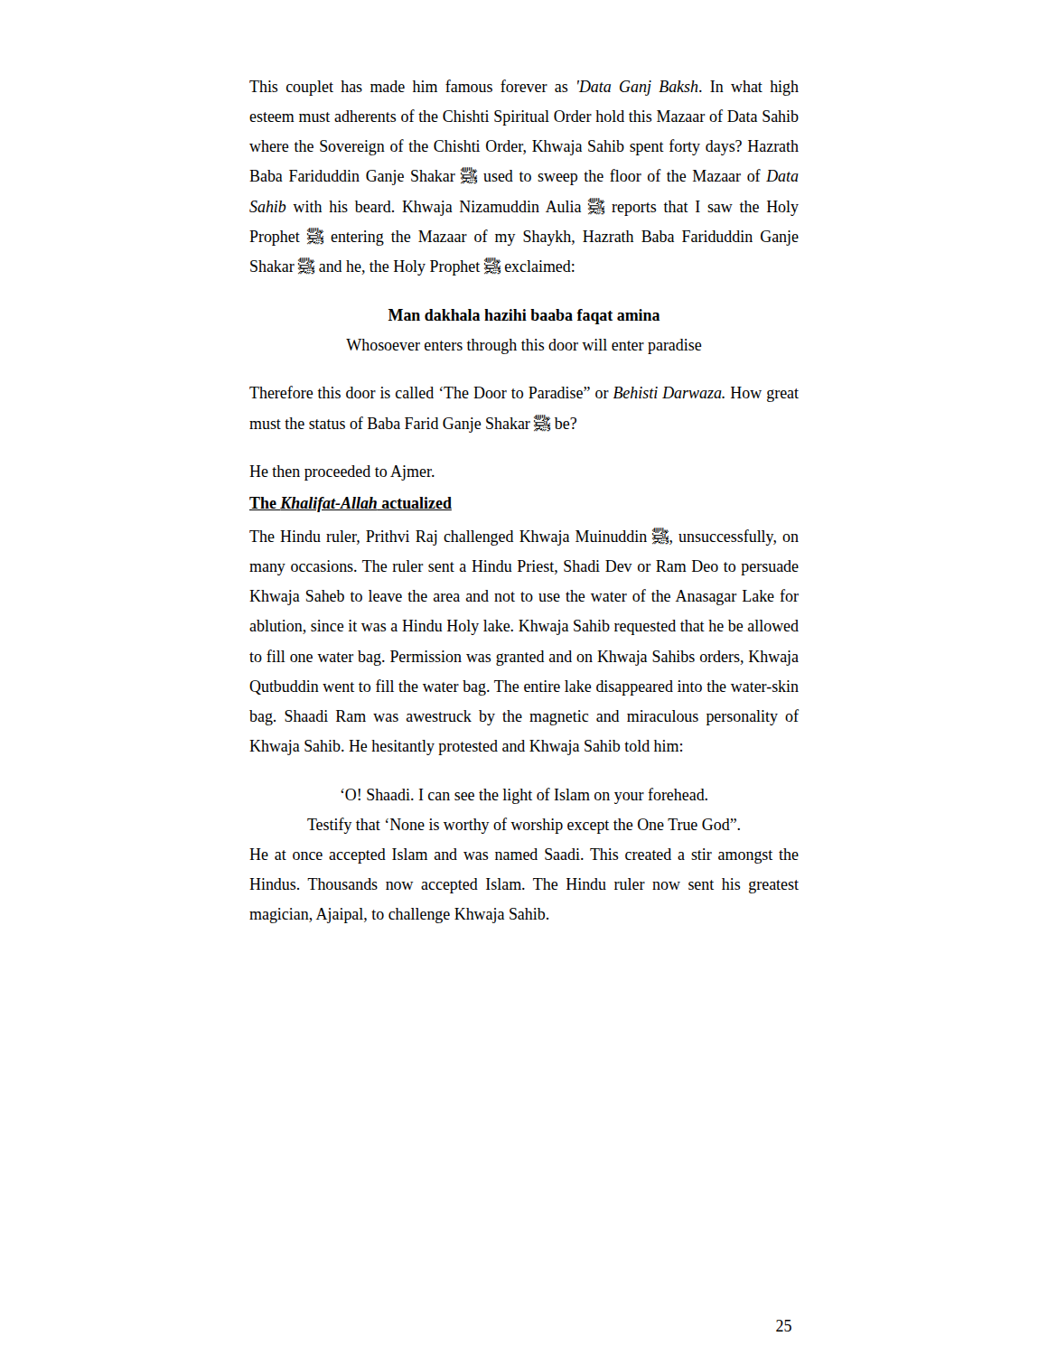This couplet has made him famous forever as 'Data Ganj Baksh. In what high esteem must adherents of the Chishti Spiritual Order hold this Mazaar of Data Sahib where the Sovereign of the Chishti Order, Khwaja Sahib spent forty days? Hazrath Baba Fariduddin Ganje Shakar ﷺ used to sweep the floor of the Mazaar of Data Sahib with his beard. Khwaja Nizamuddin Aulia ﷺ reports that I saw the Holy Prophet ﷺ entering the Mazaar of my Shaykh, Hazrath Baba Fariduddin Ganje Shakar ﷺ and he, the Holy Prophet ﷺ exclaimed:
Man dakhala hazihi baaba faqat amina
Whosoever enters through this door will enter paradise
Therefore this door is called ‘The Door to Paradise” or Behisti Darwaza. How great must the status of Baba Farid Ganje Shakar ﷺ be?
He then proceeded to Ajmer.
The Khalifat-Allah actualized
The Hindu ruler, Prithvi Raj challenged Khwaja Muinuddin ﷺ, unsuccessfully, on many occasions. The ruler sent a Hindu Priest, Shadi Dev or Ram Deo to persuade Khwaja Saheb to leave the area and not to use the water of the Anasagar Lake for ablution, since it was a Hindu Holy lake. Khwaja Sahib requested that he be allowed to fill one water bag. Permission was granted and on Khwaja Sahibs orders, Khwaja Qutbuddin went to fill the water bag. The entire lake disappeared into the water-skin bag. Shaadi Ram was awestruck by the magnetic and miraculous personality of Khwaja Sahib. He hesitantly protested and Khwaja Sahib told him:
‘O! Shaadi. I can see the light of Islam on your forehead.
Testify that ‘None is worthy of worship except the One True God”.
He at once accepted Islam and was named Saadi. This created a stir amongst the Hindus. Thousands now accepted Islam. The Hindu ruler now sent his greatest magician, Ajaipal, to challenge Khwaja Sahib.
25